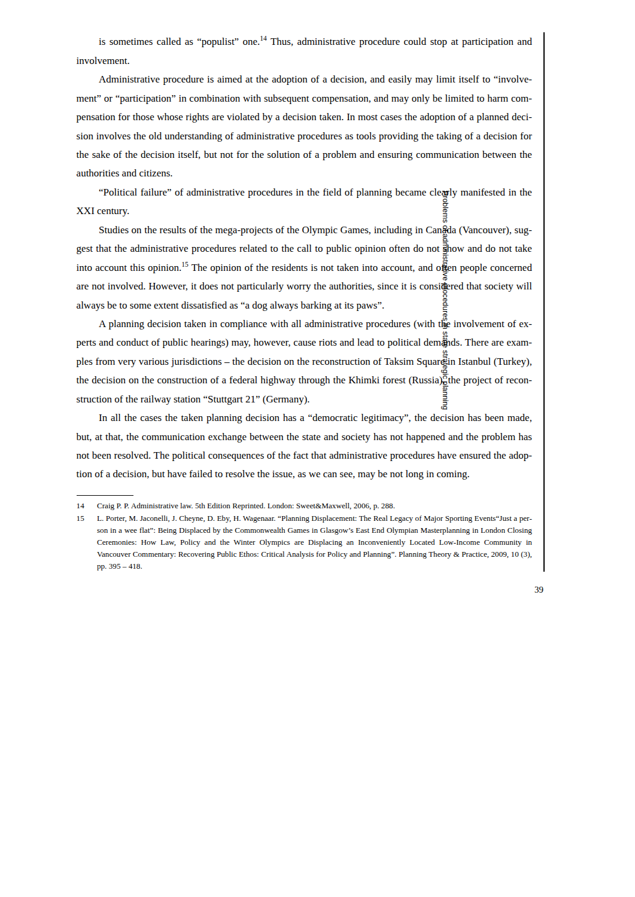Problems of administrative procedures in state strategic planning
is sometimes called as “populist” one.14 Thus, administrative procedure could stop at participation and involvement.
Administrative procedure is aimed at the adoption of a decision, and easily may limit itself to “involvement” or “participation” in combination with subsequent compensation, and may only be limited to harm compensation for those whose rights are violated by a decision taken. In most cases the adoption of a planned decision involves the old understanding of administrative procedures as tools providing the taking of a decision for the sake of the decision itself, but not for the solution of a problem and ensuring communication between the authorities and citizens.
“Political failure” of administrative procedures in the field of planning became clearly manifested in the XXI century.
Studies on the results of the mega-projects of the Olympic Games, including in Canada (Vancouver), suggest that the administrative procedures related to the call to public opinion often do not show and do not take into account this opinion.15 The opinion of the residents is not taken into account, and often people concerned are not involved. However, it does not particularly worry the authorities, since it is considered that society will always be to some extent dissatisfied as “a dog always barking at its paws”.
A planning decision taken in compliance with all administrative procedures (with the involvement of experts and conduct of public hearings) may, however, cause riots and lead to political demands. There are examples from very various jurisdictions – the decision on the reconstruction of Taksim Square in Istanbul (Turkey), the decision on the construction of a federal highway through the Khimki forest (Russia), the project of reconstruction of the railway station “Stuttgart 21” (Germany).
In all the cases the taken planning decision has a “democratic legitimacy”, the decision has been made, but, at that, the communication exchange between the state and society has not happened and the problem has not been resolved. The political consequences of the fact that administrative procedures have ensured the adoption of a decision, but have failed to resolve the issue, as we can see, may be not long in coming.
14 Craig P. P. Administrative law. 5th Edition Reprinted. London: Sweet&Maxwell, 2006, p. 288.
15 L. Porter, M. Jaconelli, J. Cheyne, D. Eby, H. Wagenaar. “Planning Displacement: The Real Legacy of Major Sporting Events“Just a person in a wee flat”: Being Displaced by the Commonwealth Games in Glasgow’s East End Olympian Masterplanning in London Closing Ceremonies: How Law, Policy and the Winter Olympics are Displacing an Inconveniently Located Low-Income Community in Vancouver Commentary: Recovering Public Ethos: Critical Analysis for Policy and Planning”. Planning Theory & Practice, 2009, 10 (3), pp. 395 – 418.
39